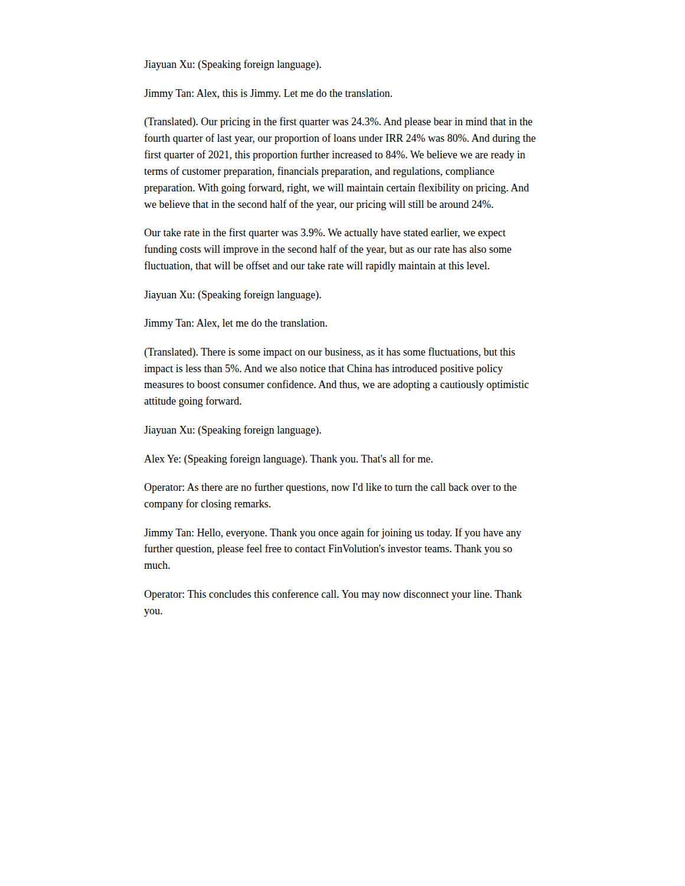Jiayuan Xu: (Speaking foreign language).
Jimmy Tan: Alex, this is Jimmy. Let me do the translation.
(Translated). Our pricing in the first quarter was 24.3%. And please bear in mind that in the fourth quarter of last year, our proportion of loans under IRR 24% was 80%. And during the first quarter of 2021, this proportion further increased to 84%. We believe we are ready in terms of customer preparation, financials preparation, and regulations, compliance preparation. With going forward, right, we will maintain certain flexibility on pricing. And we believe that in the second half of the year, our pricing will still be around 24%.
Our take rate in the first quarter was 3.9%. We actually have stated earlier, we expect funding costs will improve in the second half of the year, but as our rate has also some fluctuation, that will be offset and our take rate will rapidly maintain at this level.
Jiayuan Xu: (Speaking foreign language).
Jimmy Tan: Alex, let me do the translation.
(Translated). There is some impact on our business, as it has some fluctuations, but this impact is less than 5%. And we also notice that China has introduced positive policy measures to boost consumer confidence. And thus, we are adopting a cautiously optimistic attitude going forward.
Jiayuan Xu: (Speaking foreign language).
Alex Ye: (Speaking foreign language). Thank you. That's all for me.
Operator: As there are no further questions, now I'd like to turn the call back over to the company for closing remarks.
Jimmy Tan: Hello, everyone. Thank you once again for joining us today. If you have any further question, please feel free to contact FinVolution's investor teams. Thank you so much.
Operator: This concludes this conference call. You may now disconnect your line. Thank you.